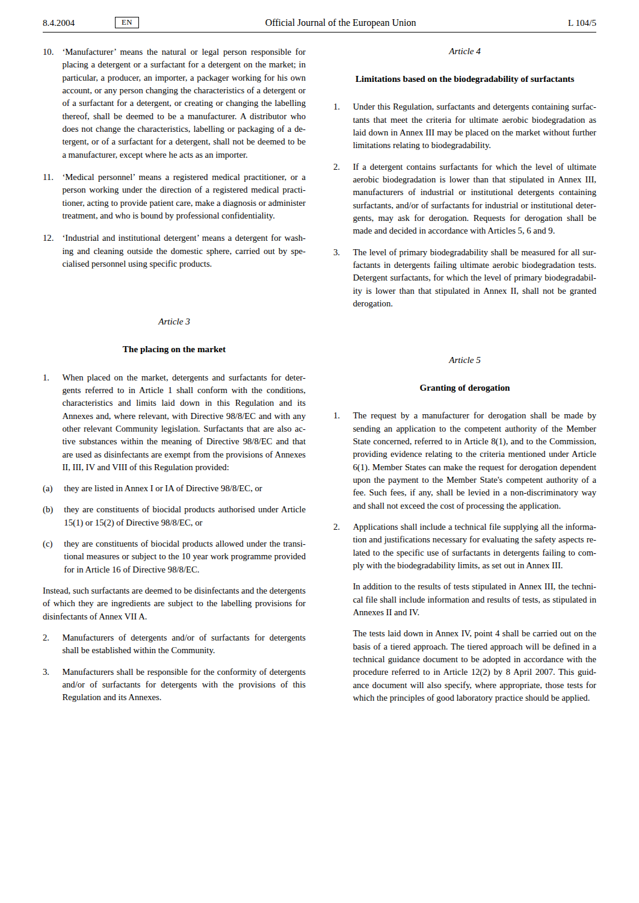8.4.2004
EN
Official Journal of the European Union
L 104/5
10. ‘Manufacturer’ means the natural or legal person responsible for placing a detergent or a surfactant for a detergent on the market; in particular, a producer, an importer, a packager working for his own account, or any person changing the characteristics of a detergent or of a surfactant for a detergent, or creating or changing the labelling thereof, shall be deemed to be a manufacturer. A distributor who does not change the characteristics, labelling or packaging of a detergent, or of a surfactant for a detergent, shall not be deemed to be a manufacturer, except where he acts as an importer.
11. ‘Medical personnel’ means a registered medical practitioner, or a person working under the direction of a registered medical practitioner, acting to provide patient care, make a diagnosis or administer treatment, and who is bound by professional confidentiality.
12. ‘Industrial and institutional detergent’ means a detergent for washing and cleaning outside the domestic sphere, carried out by specialised personnel using specific products.
Article 3
The placing on the market
1.
When placed on the market, detergents and surfactants for detergents referred to in Article 1 shall conform with the conditions, characteristics and limits laid down in this Regulation and its Annexes and, where relevant, with Directive 98/8/EC and with any other relevant Community legislation. Surfactants that are also active substances within the meaning of Directive 98/8/EC and that are used as disinfectants are exempt from the provisions of Annexes II, III, IV and VIII of this Regulation provided:
(a) they are listed in Annex I or IA of Directive 98/8/EC, or
(b) they are constituents of biocidal products authorised under Article 15(1) or 15(2) of Directive 98/8/EC, or
(c) they are constituents of biocidal products allowed under the transitional measures or subject to the 10 year work programme provided for in Article 16 of Directive 98/8/EC.
Instead, such surfactants are deemed to be disinfectants and the detergents of which they are ingredients are subject to the labelling provisions for disinfectants of Annex VII A.
2.
Manufacturers of detergents and/or of surfactants for detergents shall be established within the Community.
3.
Manufacturers shall be responsible for the conformity of detergents and/or of surfactants for detergents with the provisions of this Regulation and its Annexes.
Article 4
Limitations based on the biodegradability of surfactants
1.
Under this Regulation, surfactants and detergents containing surfactants that meet the criteria for ultimate aerobic biodegradation as laid down in Annex III may be placed on the market without further limitations relating to biodegradability.
2.
If a detergent contains surfactants for which the level of ultimate aerobic biodegradation is lower than that stipulated in Annex III, manufacturers of industrial or institutional detergents containing surfactants, and/or of surfactants for industrial or institutional detergents, may ask for derogation. Requests for derogation shall be made and decided in accordance with Articles 5, 6 and 9.
3.
The level of primary biodegradability shall be measured for all surfactants in detergents failing ultimate aerobic biodegradation tests. Detergent surfactants, for which the level of primary biodegradability is lower than that stipulated in Annex II, shall not be granted derogation.
Article 5
Granting of derogation
1.
The request by a manufacturer for derogation shall be made by sending an application to the competent authority of the Member State concerned, referred to in Article 8(1), and to the Commission, providing evidence relating to the criteria mentioned under Article 6(1). Member States can make the request for derogation dependent upon the payment to the Member State's competent authority of a fee. Such fees, if any, shall be levied in a non-discriminatory way and shall not exceed the cost of processing the application.
2.
Applications shall include a technical file supplying all the information and justifications necessary for evaluating the safety aspects related to the specific use of surfactants in detergents failing to comply with the biodegradability limits, as set out in Annex III.
In addition to the results of tests stipulated in Annex III, the technical file shall include information and results of tests, as stipulated in Annexes II and IV.
The tests laid down in Annex IV, point 4 shall be carried out on the basis of a tiered approach. The tiered approach will be defined in a technical guidance document to be adopted in accordance with the procedure referred to in Article 12(2) by 8 April 2007. This guidance document will also specify, where appropriate, those tests for which the principles of good laboratory practice should be applied.